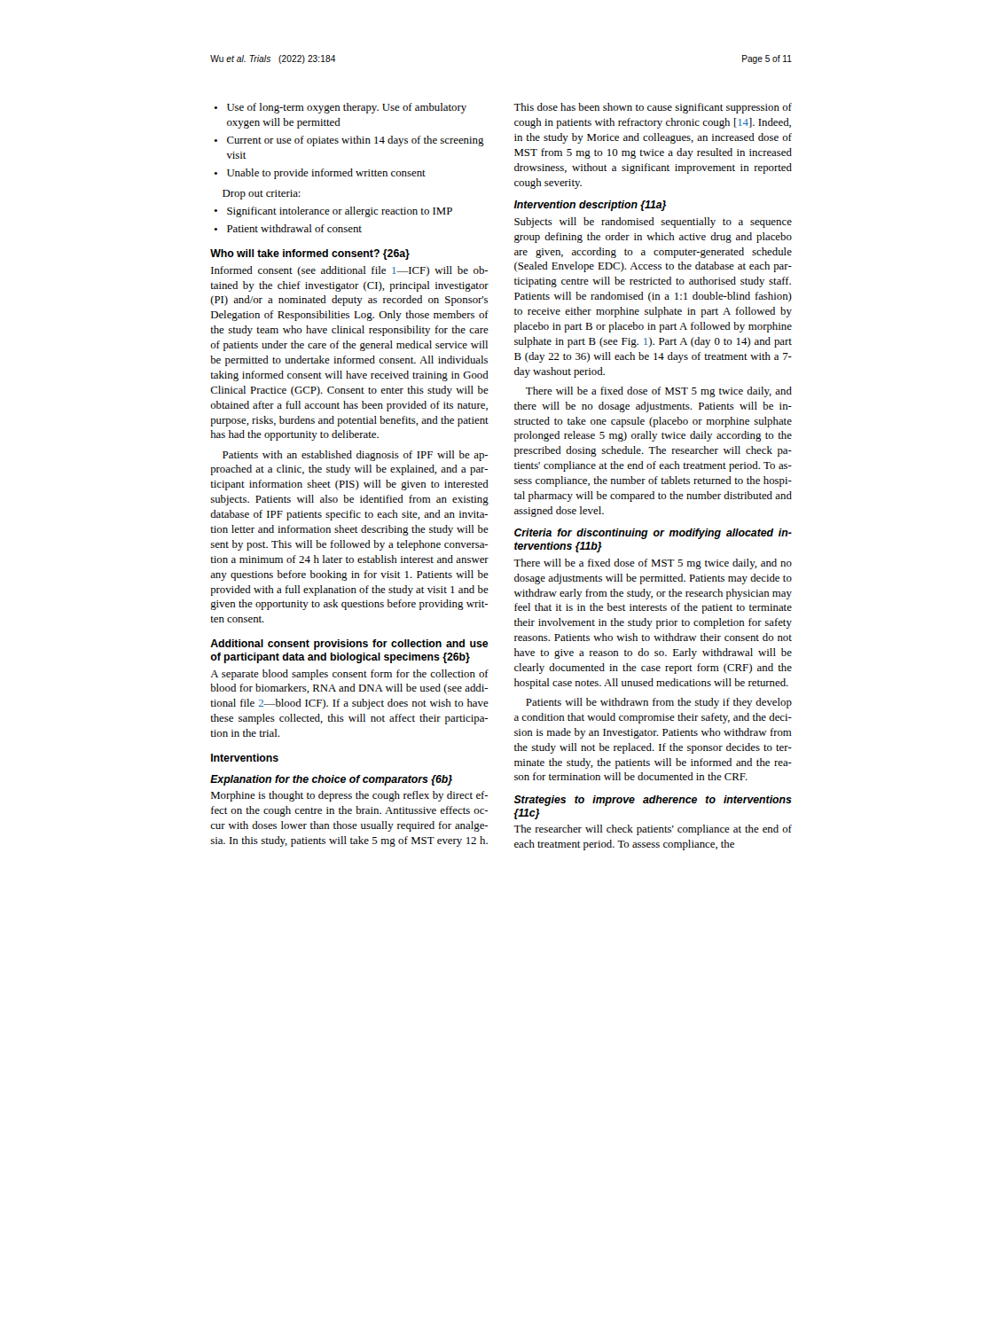Wu et al. Trials (2022) 23:184
Page 5 of 11
Use of long-term oxygen therapy. Use of ambulatory oxygen will be permitted
Current or use of opiates within 14 days of the screening visit
Unable to provide informed written consent
Drop out criteria:
Significant intolerance or allergic reaction to IMP
Patient withdrawal of consent
Who will take informed consent? {26a}
Informed consent (see additional file 1—ICF) will be obtained by the chief investigator (CI), principal investigator (PI) and/or a nominated deputy as recorded on Sponsor's Delegation of Responsibilities Log. Only those members of the study team who have clinical responsibility for the care of patients under the care of the general medical service will be permitted to undertake informed consent. All individuals taking informed consent will have received training in Good Clinical Practice (GCP). Consent to enter this study will be obtained after a full account has been provided of its nature, purpose, risks, burdens and potential benefits, and the patient has had the opportunity to deliberate.
Patients with an established diagnosis of IPF will be approached at a clinic, the study will be explained, and a participant information sheet (PIS) will be given to interested subjects. Patients will also be identified from an existing database of IPF patients specific to each site, and an invitation letter and information sheet describing the study will be sent by post. This will be followed by a telephone conversation a minimum of 24 h later to establish interest and answer any questions before booking in for visit 1. Patients will be provided with a full explanation of the study at visit 1 and be given the opportunity to ask questions before providing written consent.
Additional consent provisions for collection and use of participant data and biological specimens {26b}
A separate blood samples consent form for the collection of blood for biomarkers, RNA and DNA will be used (see additional file 2—blood ICF). If a subject does not wish to have these samples collected, this will not affect their participation in the trial.
Interventions
Explanation for the choice of comparators {6b}
Morphine is thought to depress the cough reflex by direct effect on the cough centre in the brain. Antitussive effects occur with doses lower than those usually required for analgesia. In this study, patients will take 5 mg of MST every 12 h. This dose has been shown to cause significant suppression of cough in patients with refractory chronic cough [14]. Indeed, in the study by Morice and colleagues, an increased dose of MST from 5 mg to 10 mg twice a day resulted in increased drowsiness, without a significant improvement in reported cough severity.
Intervention description {11a}
Subjects will be randomised sequentially to a sequence group defining the order in which active drug and placebo are given, according to a computer-generated schedule (Sealed Envelope EDC). Access to the database at each participating centre will be restricted to authorised study staff. Patients will be randomised (in a 1:1 double-blind fashion) to receive either morphine sulphate in part A followed by placebo in part B or placebo in part A followed by morphine sulphate in part B (see Fig. 1). Part A (day 0 to 14) and part B (day 22 to 36) will each be 14 days of treatment with a 7-day washout period.
There will be a fixed dose of MST 5 mg twice daily, and there will be no dosage adjustments. Patients will be instructed to take one capsule (placebo or morphine sulphate prolonged release 5 mg) orally twice daily according to the prescribed dosing schedule. The researcher will check patients' compliance at the end of each treatment period. To assess compliance, the number of tablets returned to the hospital pharmacy will be compared to the number distributed and assigned dose level.
Criteria for discontinuing or modifying allocated interventions {11b}
There will be a fixed dose of MST 5 mg twice daily, and no dosage adjustments will be permitted. Patients may decide to withdraw early from the study, or the research physician may feel that it is in the best interests of the patient to terminate their involvement in the study prior to completion for safety reasons. Patients who wish to withdraw their consent do not have to give a reason to do so. Early withdrawal will be clearly documented in the case report form (CRF) and the hospital case notes. All unused medications will be returned.
Patients will be withdrawn from the study if they develop a condition that would compromise their safety, and the decision is made by an Investigator. Patients who withdraw from the study will not be replaced. If the sponsor decides to terminate the study, the patients will be informed and the reason for termination will be documented in the CRF.
Strategies to improve adherence to interventions {11c}
The researcher will check patients' compliance at the end of each treatment period. To assess compliance, the